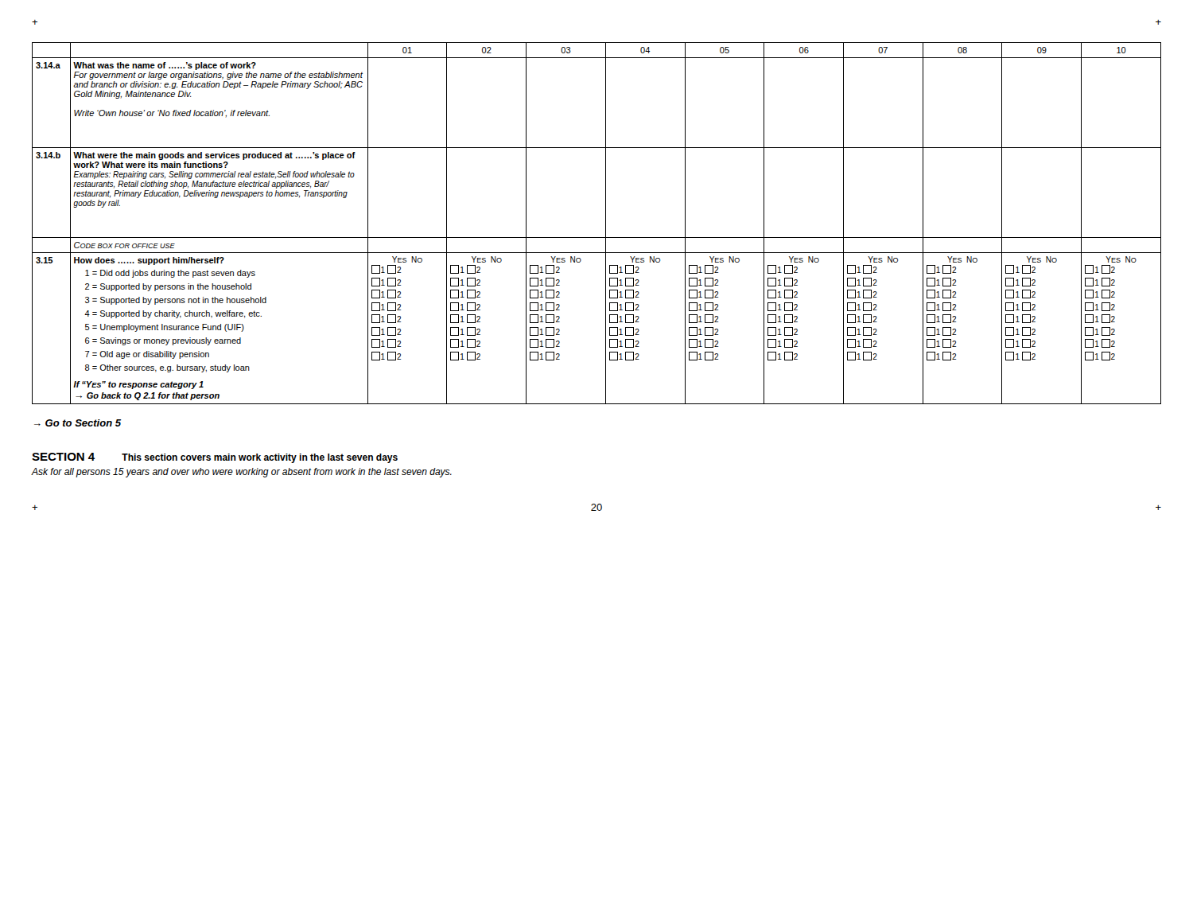++
| | | 01 | 02 | 03 | 04 | 05 | 06 | 07 | 08 | 09 | 10 |
| 3.14.a | What was the name of ……’s place of work? For government or large organisations, give the name of the establishment and branch or division: e.g. Education Dept – Rapele Primary School; ABC Gold Mining, Maintenance Div. Write ‘Own house’ or ‘No fixed location’, if relevant. | | | | | | | | | | |
| 3.14.b | What were the main goods and services produced at ……’s place of work? What were its main functions? Examples: Repairing cars, Selling commercial real estate,Sell food wholesale to restaurants, Retail clothing shop, Manufacture electrical appliances, Bar/ restaurant, Primary Education, Delivering newspapers to homes, Transporting goods by rail. | | | | | | | | | | |
| | C ODE BOX FOR OFFICE USE | | | | | | | | | | |
| 3.15 | How does …… support him/herself? 1 = Did odd jobs during the past seven days 2 = Supported by persons in the household 3 = Supported by persons not in the household 4 = Supported by charity, church, welfare, etc. 5 = Unemployment Insurance Fund (UIF) 6 = Savings or money previously earned 7 = Old age or disability pension 8 = Other sources, e.g. bursary, study loan If “Y ES ” to response category 1 → Go back to Q 2.1 for that person | Y ES N O 1 2 1 2 1 2 1 2 1 2 1 2 1 2 1 2 | Y ES N O 1 2 1 2 1 2 1 2 1 2 1 2 1 2 1 2 | Y ES N O 1 2 1 2 1 2 1 2 1 2 1 2 1 2 1 2 | Y ES N O 1 2 1 2 1 2 1 2 1 2 1 2 1 2 1 2 | Y ES N O 1 2 1 2 1 2 1 2 1 2 1 2 1 2 1 2 | Y ES N O 1 2 1 2 1 2 1 2 1 2 1 2 1 2 1 2 | Y ES N O 1 2 1 2 1 2 1 2 1 2 1 2 1 2 1 2 | Y ES N O 1 2 1 2 1 2 1 2 1 2 1 2 1 2 1 2 | Y ES N O 1 2 1 2 1 2 1 2 1 2 1 2 1 2 1 2 | Y ES N O 1 2 1 2 1 2 1 2 1 2 1 2 1 2 1 2 |
→ Go to Section 5
SECTION 4 This section covers main work activity in the last seven days
Ask for all persons 15 years and over who were working or absent from work in the last seven days.
+ 20 +